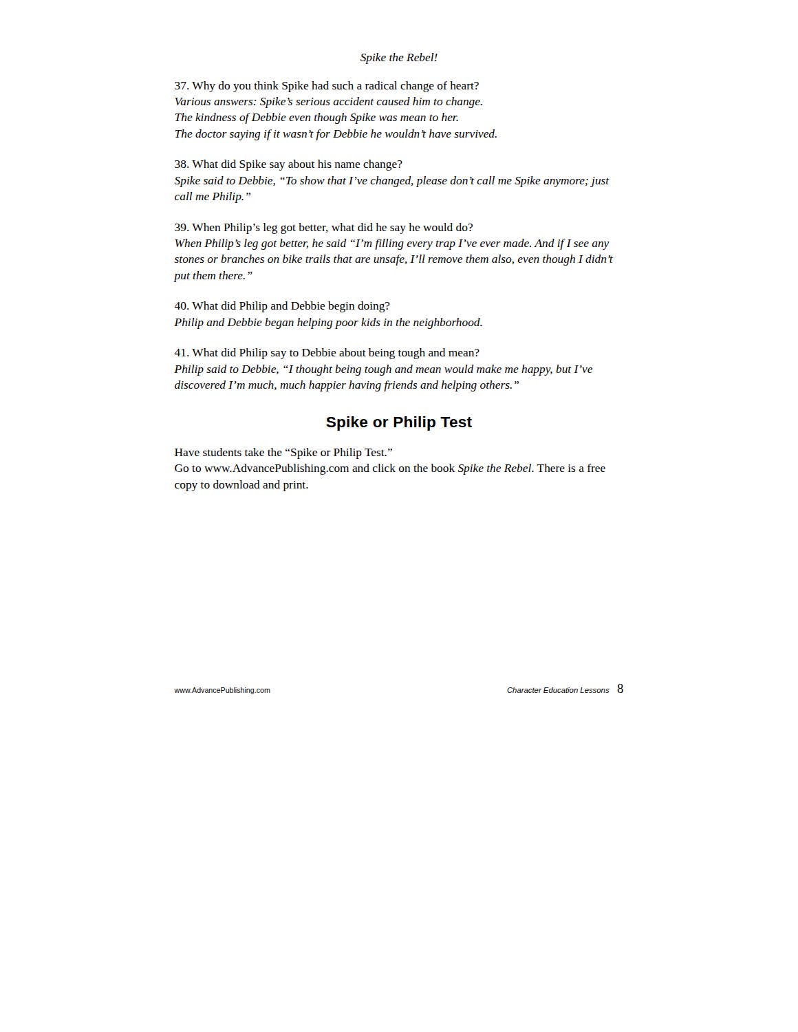Spike the Rebel!
37. Why do you think Spike had such a radical change of heart?
Various answers: Spike’s serious accident caused him to change.
The kindness of Debbie even though Spike was mean to her.
The doctor saying if it wasn’t for Debbie he wouldn’t have survived.
38. What did Spike say about his name change?
Spike said to Debbie, “To show that I’ve changed, please don’t call me Spike anymore; just call me Philip.”
39. When Philip’s leg got better, what did he say he would do?
When Philip’s leg got better, he said “I’m filling every trap I’ve ever made. And if I see any stones or branches on bike trails that are unsafe, I’ll remove them also, even though I didn’t put them there.”
40. What did Philip and Debbie begin doing?
Philip and Debbie began helping poor kids in the neighborhood.
41. What did Philip say to Debbie about being tough and mean?
Philip said to Debbie, “I thought being tough and mean would make me happy, but I’ve discovered I’m much, much happier having friends and helping others.”
Spike or Philip Test
Have students take the “Spike or Philip Test.”
Go to www.AdvancePublishing.com and click on the book Spike the Rebel. There is a free copy to download and print.
www.AdvancePublishing.com
Character Education Lessons 8